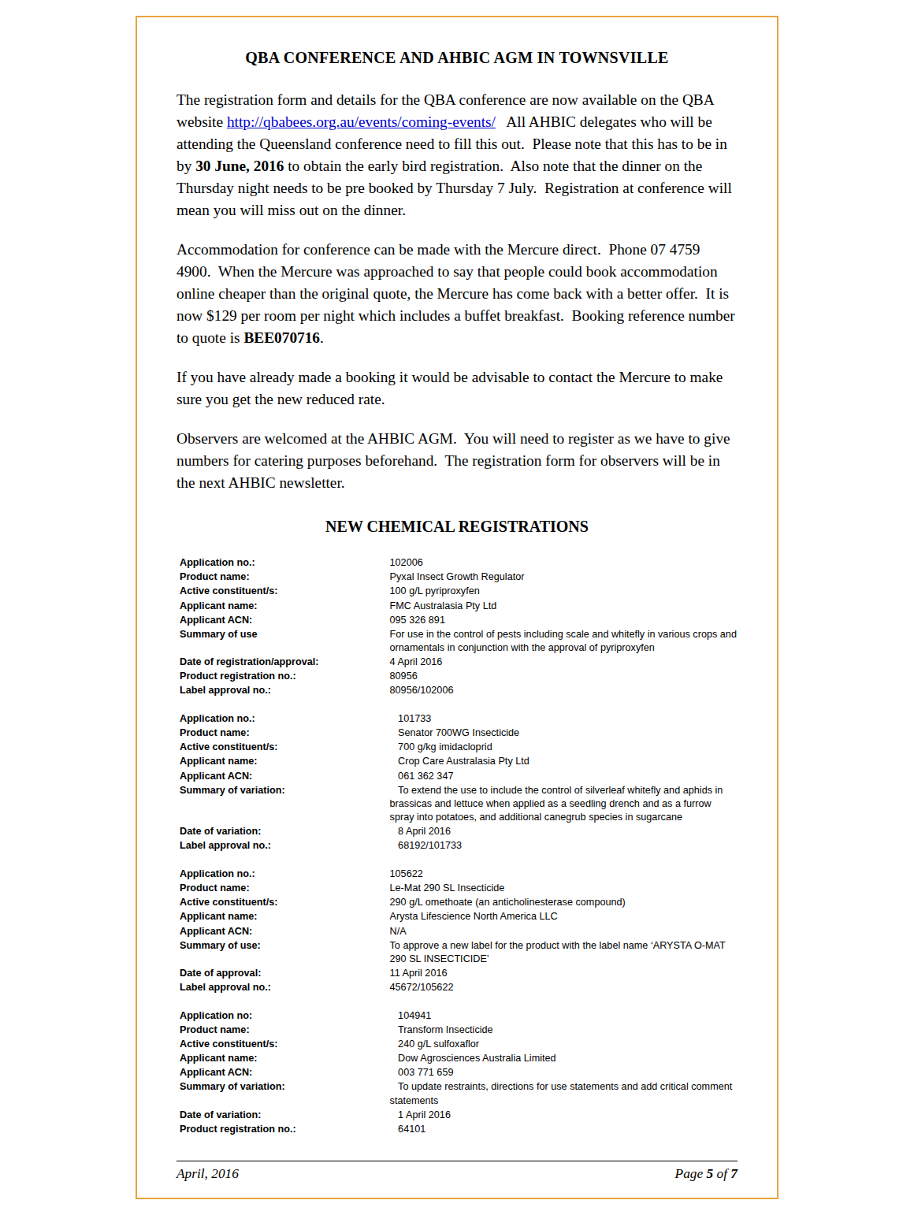QBA CONFERENCE AND AHBIC AGM IN TOWNSVILLE
The registration form and details for the QBA conference are now available on the QBA website http://qbabees.org.au/events/coming-events/ All AHBIC delegates who will be attending the Queensland conference need to fill this out. Please note that this has to be in by 30 June, 2016 to obtain the early bird registration. Also note that the dinner on the Thursday night needs to be pre booked by Thursday 7 July. Registration at conference will mean you will miss out on the dinner.
Accommodation for conference can be made with the Mercure direct. Phone 07 4759 4900. When the Mercure was approached to say that people could book accommodation online cheaper than the original quote, the Mercure has come back with a better offer. It is now $129 per room per night which includes a buffet breakfast. Booking reference number to quote is BEE070716.
If you have already made a booking it would be advisable to contact the Mercure to make sure you get the new reduced rate.
Observers are welcomed at the AHBIC AGM. You will need to register as we have to give numbers for catering purposes beforehand. The registration form for observers will be in the next AHBIC newsletter.
NEW CHEMICAL REGISTRATIONS
| Application no.: | 102006 |
| Product name: | Pyxal Insect Growth Regulator |
| Active constituent/s: | 100 g/L pyriproxyfen |
| Applicant name: | FMC Australasia Pty Ltd |
| Applicant ACN: | 095 326 891 |
| Summary of use | For use in the control of pests including scale and whitefly in various crops and ornamentals in conjunction with the approval of pyriproxyfen |
| Date of registration/approval: | 4 April 2016 |
| Product registration no.: | 80956 |
| Label approval no.: | 80956/102006 |
| Application no.: | 101733 |
| Product name: | Senator 700WG Insecticide |
| Active constituent/s: | 700 g/kg imidacloprid |
| Applicant name: | Crop Care Australasia Pty Ltd |
| Applicant ACN: | 061 362 347 |
| Summary of variation: | To extend the use to include the control of silverleaf whitefly and aphids in brassicas and lettuce when applied as a seedling drench and as a furrow spray into potatoes, and additional canegrub species in sugarcane |
| Date of variation: | 8 April 2016 |
| Label approval no.: | 68192/101733 |
| Application no.: | 105622 |
| Product name: | Le-Mat 290 SL Insecticide |
| Active constituent/s: | 290 g/L omethoate (an anticholinesterase compound) |
| Applicant name: | Arysta Lifescience North America LLC |
| Applicant ACN: | N/A |
| Summary of use: | To approve a new label for the product with the label name ‘ARYSTA O-MAT 290 SL INSECTICIDE’ |
| Date of approval: | 11 April 2016 |
| Label approval no.: | 45672/105622 |
| Application no: | 104941 |
| Product name: | Transform Insecticide |
| Active constituent/s: | 240 g/L sulfoxaflor |
| Applicant name: | Dow Agrosciences Australia Limited |
| Applicant ACN: | 003 771 659 |
| Summary of variation: | To update restraints, directions for use statements and add critical comment statements |
| Date of variation: | 1 April 2016 |
| Product registration no.: | 64101 |
April, 2016
Page 5 of 7